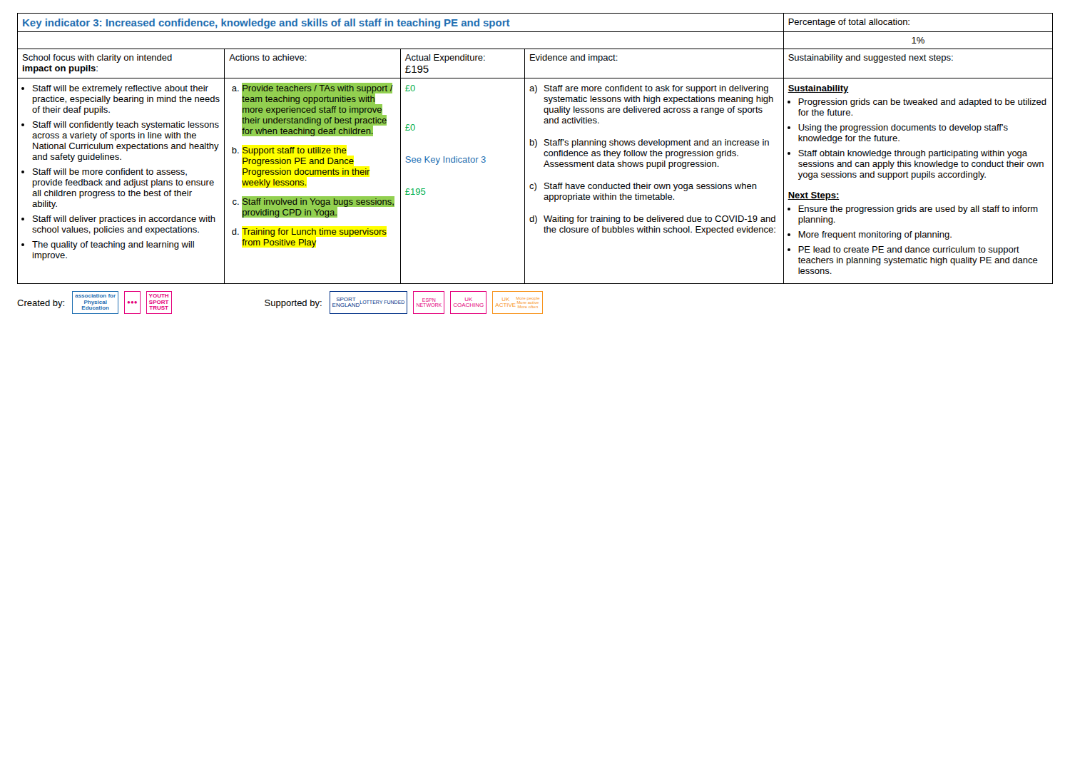| Key indicator 3: Increased confidence, knowledge and skills of all staff in teaching PE and sport | Percentage of total allocation: |
| | 1% |
| School focus with clarity on intended impact on pupils : | Actions to achieve: | Actual Expenditure: £195 | Evidence and impact: | Sustainability and suggested next steps: |
| Staff will be extremely reflective about their practice, especially bearing in mind the needs of their deaf pupils. Staff will confidently teach systematic lessons across a variety of sports in line with the National Curriculum expectations and healthy and safety guidelines. Staff will be more confident to assess, provide feedback and adjust plans to ensure all children progress to the best of their ability. Staff will deliver practices in accordance with school values, policies and expectations. The quality of teaching and learning will improve. | Provide teachers / TAs with support / team teaching opportunities with more experienced staff to improve their understanding of best practice for when teaching deaf children. Support staff to utilize the Progression PE and Dance Progression documents in their weekly lessons. Staff involved in Yoga bugs sessions, providing CPD in Yoga. Training for Lunch time supervisors from Positive Play | £0 £0 See Key Indicator 3 £195 | a) Staff are more confident to ask for support in delivering systematic lessons with high expectations meaning high quality lessons are delivered across a range of sports and activities. b) Staff's planning shows development and an increase in confidence as they follow the progression grids. Assessment data shows pupil progression. c) Staff have conducted their own yoga sessions when appropriate within the timetable. d) Waiting for training to be delivered due to COVID-19 and the closure of bubbles within school. Expected evidence: | Sustainability Progression grids can be tweaked and adapted to be utilized for the future. Using the progression documents to develop staff's knowledge for the future. Staff obtain knowledge through participating within yoga sessions and can apply this knowledge to conduct their own yoga sessions and support pupils accordingly. Next Steps: Ensure the progression grids are used by all staff to inform planning. More frequent monitoring of planning. PE lead to create PE and dance curriculum to support teachers in planning systematic high quality PE and dance lessons. |
Created by:
association for
Physical
Education ●●● YOUTH
SPORT
TRUST
Supported by:
SPORT
ENGLAND
LOTTERY FUNDED ESPN
NETWORK UK
COACHING UK
ACTIVE
More people
More active
More often